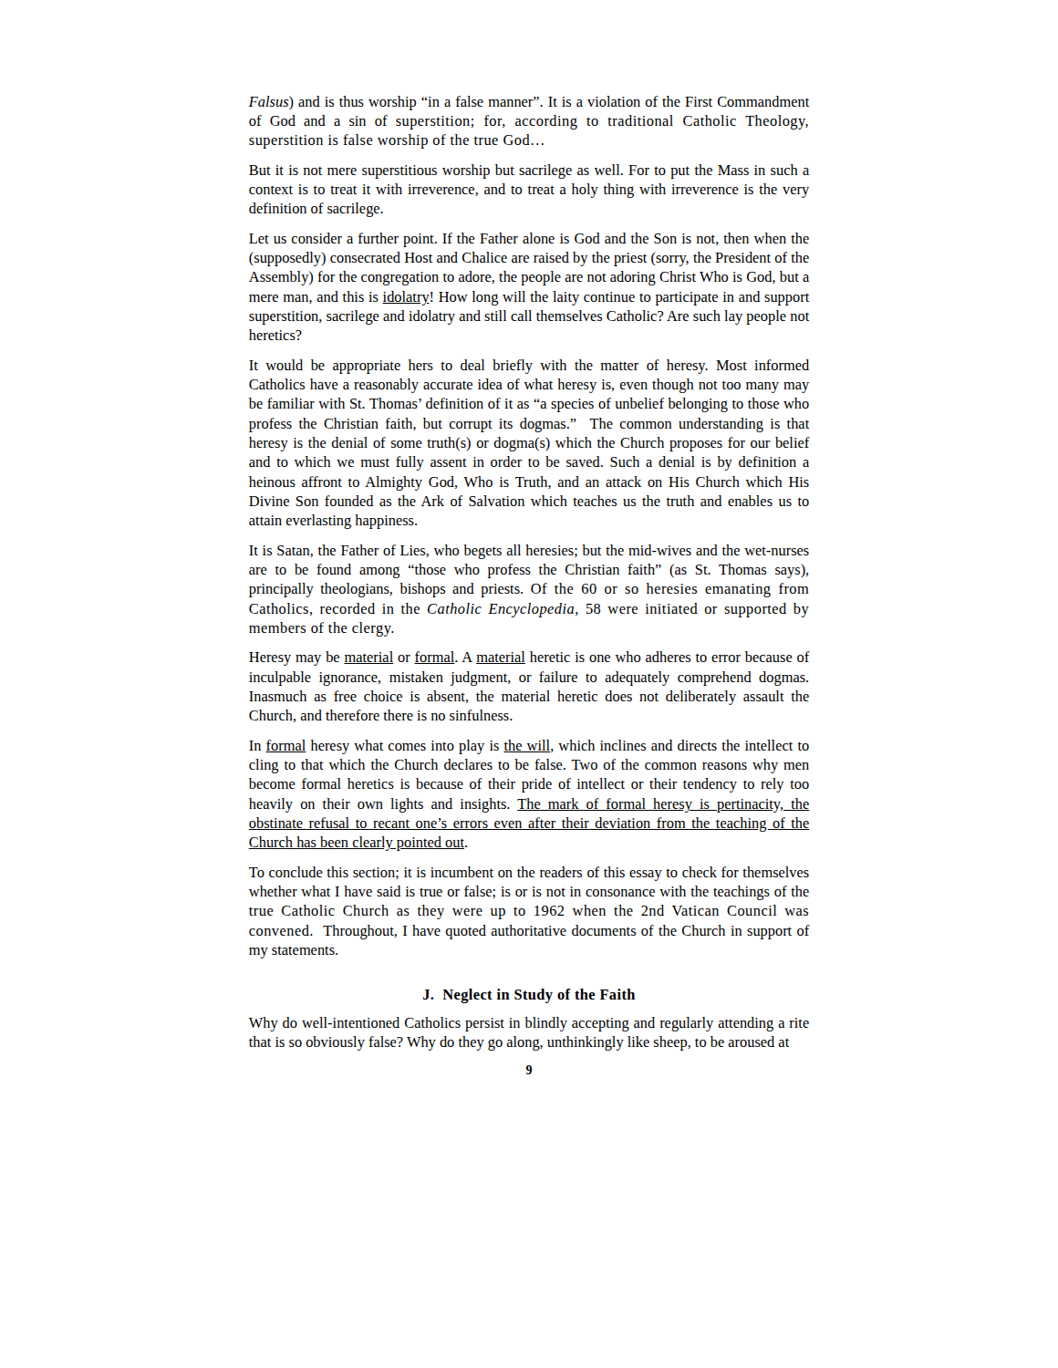Falsus) and is thus worship “in a false manner”. It is a violation of the First Commandment of God and a sin of superstition; for, according to traditional Catholic Theology, superstition is false worship of the true God…
But it is not mere superstitious worship but sacrilege as well. For to put the Mass in such a context is to treat it with irreverence, and to treat a holy thing with irreverence is the very definition of sacrilege.
Let us consider a further point. If the Father alone is God and the Son is not, then when the (supposedly) consecrated Host and Chalice are raised by the priest (sorry, the President of the Assembly) for the congregation to adore, the people are not adoring Christ Who is God, but a mere man, and this is idolatry! How long will the laity continue to participate in and support superstition, sacrilege and idolatry and still call themselves Catholic? Are such lay people not heretics?
It would be appropriate hers to deal briefly with the matter of heresy. Most informed Catholics have a reasonably accurate idea of what heresy is, even though not too many may be familiar with St. Thomas’ definition of it as “a species of unbelief belonging to those who profess the Christian faith, but corrupt its dogmas.” The common understanding is that heresy is the denial of some truth(s) or dogma(s) which the Church proposes for our belief and to which we must fully assent in order to be saved. Such a denial is by definition a heinous affront to Almighty God, Who is Truth, and an attack on His Church which His Divine Son founded as the Ark of Salvation which teaches us the truth and enables us to attain everlasting happiness.
It is Satan, the Father of Lies, who begets all heresies; but the mid-wives and the wet-nurses are to be found among “those who profess the Christian faith” (as St. Thomas says), principally theologians, bishops and priests. Of the 60 or so heresies emanating from Catholics, recorded in the Catholic Encyclopedia, 58 were initiated or supported by members of the clergy.
Heresy may be material or formal. A material heretic is one who adheres to error because of inculpable ignorance, mistaken judgment, or failure to adequately comprehend dogmas. Inasmuch as free choice is absent, the material heretic does not deliberately assault the Church, and therefore there is no sinfulness.
In formal heresy what comes into play is the will, which inclines and directs the intellect to cling to that which the Church declares to be false. Two of the common reasons why men become formal heretics is because of their pride of intellect or their tendency to rely too heavily on their own lights and insights. The mark of formal heresy is pertinacity, the obstinate refusal to recant one’s errors even after their deviation from the teaching of the Church has been clearly pointed out.
To conclude this section; it is incumbent on the readers of this essay to check for themselves whether what I have said is true or false; is or is not in consonance with the teachings of the true Catholic Church as they were up to 1962 when the 2nd Vatican Council was convened. Throughout, I have quoted authoritative documents of the Church in support of my statements.
J. Neglect in Study of the Faith
Why do well-intentioned Catholics persist in blindly accepting and regularly attending a rite that is so obviously false? Why do they go along, unthinkingly like sheep, to be aroused at
9